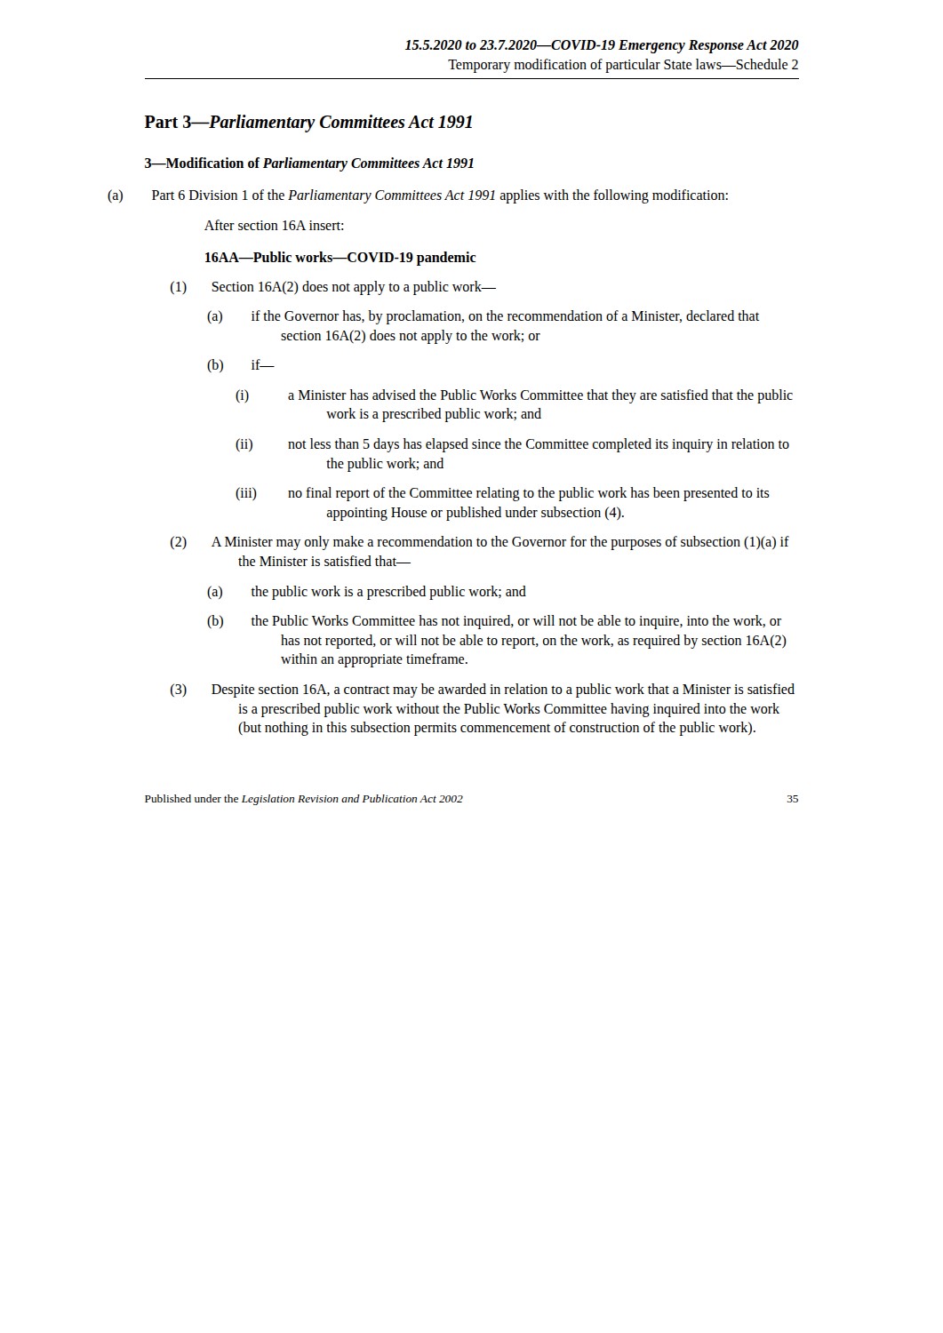15.5.2020 to 23.7.2020—COVID-19 Emergency Response Act 2020
Temporary modification of particular State laws—Schedule 2
Part 3—Parliamentary Committees Act 1991
3—Modification of Parliamentary Committees Act 1991
(a) Part 6 Division 1 of the Parliamentary Committees Act 1991 applies with the following modification:
After section 16A insert:
16AA—Public works—COVID-19 pandemic
(1) Section 16A(2) does not apply to a public work—
(a) if the Governor has, by proclamation, on the recommendation of a Minister, declared that section 16A(2) does not apply to the work; or
(b) if—
(i) a Minister has advised the Public Works Committee that they are satisfied that the public work is a prescribed public work; and
(ii) not less than 5 days has elapsed since the Committee completed its inquiry in relation to the public work; and
(iii) no final report of the Committee relating to the public work has been presented to its appointing House or published under subsection (4).
(2) A Minister may only make a recommendation to the Governor for the purposes of subsection (1)(a) if the Minister is satisfied that—
(a) the public work is a prescribed public work; and
(b) the Public Works Committee has not inquired, or will not be able to inquire, into the work, or has not reported, or will not be able to report, on the work, as required by section 16A(2) within an appropriate timeframe.
(3) Despite section 16A, a contract may be awarded in relation to a public work that a Minister is satisfied is a prescribed public work without the Public Works Committee having inquired into the work (but nothing in this subsection permits commencement of construction of the public work).
Published under the Legislation Revision and Publication Act 2002 35